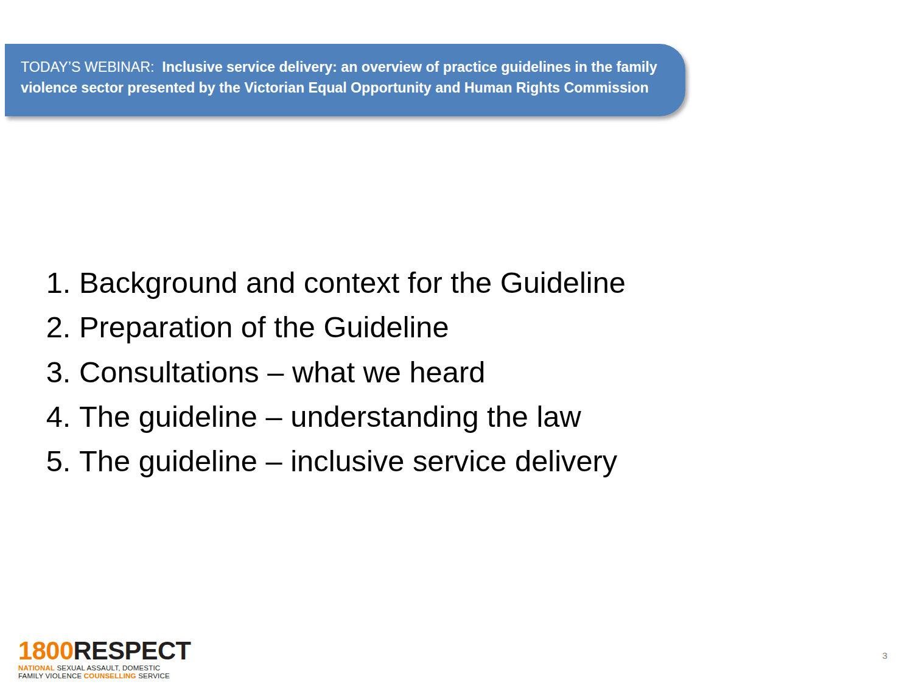TODAY’S WEBINAR: Inclusive service delivery: an overview of practice guidelines in the family violence sector presented by the Victorian Equal Opportunity and Human Rights Commission
Background and context for the Guideline
Preparation of the Guideline
Consultations – what we heard
The guideline – understanding the law
The guideline – inclusive service delivery
1800 RESPECT
NATIONAL SEXUAL ASSAULT, DOMESTIC
FAMILY VIOLENCE COUNSELLING SERVICE
3